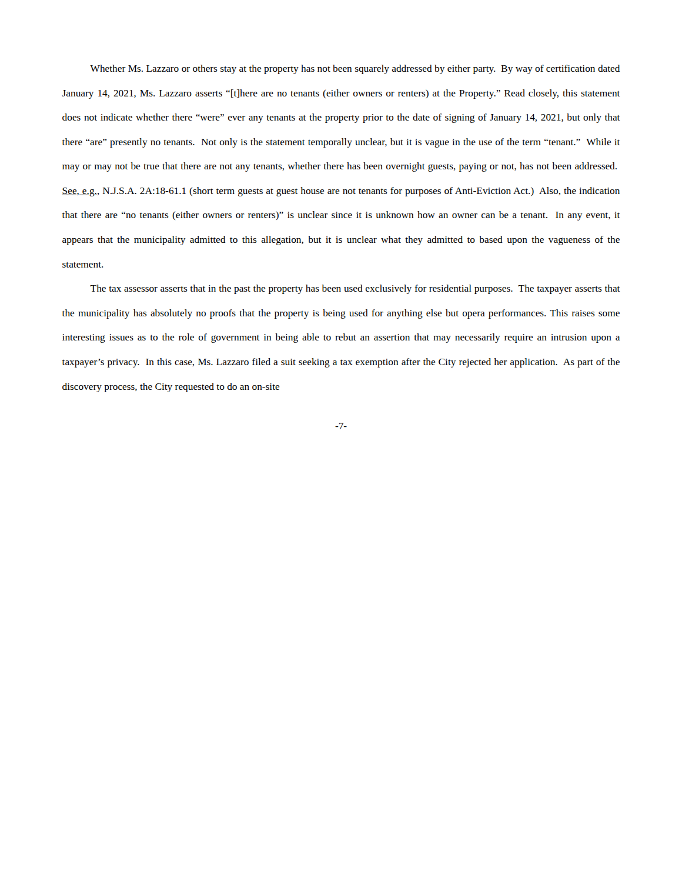Whether Ms. Lazzaro or others stay at the property has not been squarely addressed by either party. By way of certification dated January 14, 2021, Ms. Lazzaro asserts “[t]here are no tenants (either owners or renters) at the Property.” Read closely, this statement does not indicate whether there “were” ever any tenants at the property prior to the date of signing of January 14, 2021, but only that there “are” presently no tenants. Not only is the statement temporally unclear, but it is vague in the use of the term “tenant.” While it may or may not be true that there are not any tenants, whether there has been overnight guests, paying or not, has not been addressed. See, e.g., N.J.S.A. 2A:18-61.1 (short term guests at guest house are not tenants for purposes of Anti-Eviction Act.) Also, the indication that there are “no tenants (either owners or renters)” is unclear since it is unknown how an owner can be a tenant. In any event, it appears that the municipality admitted to this allegation, but it is unclear what they admitted to based upon the vagueness of the statement.
The tax assessor asserts that in the past the property has been used exclusively for residential purposes. The taxpayer asserts that the municipality has absolutely no proofs that the property is being used for anything else but opera performances. This raises some interesting issues as to the role of government in being able to rebut an assertion that may necessarily require an intrusion upon a taxpayer’s privacy. In this case, Ms. Lazzaro filed a suit seeking a tax exemption after the City rejected her application. As part of the discovery process, the City requested to do an on-site
-7-